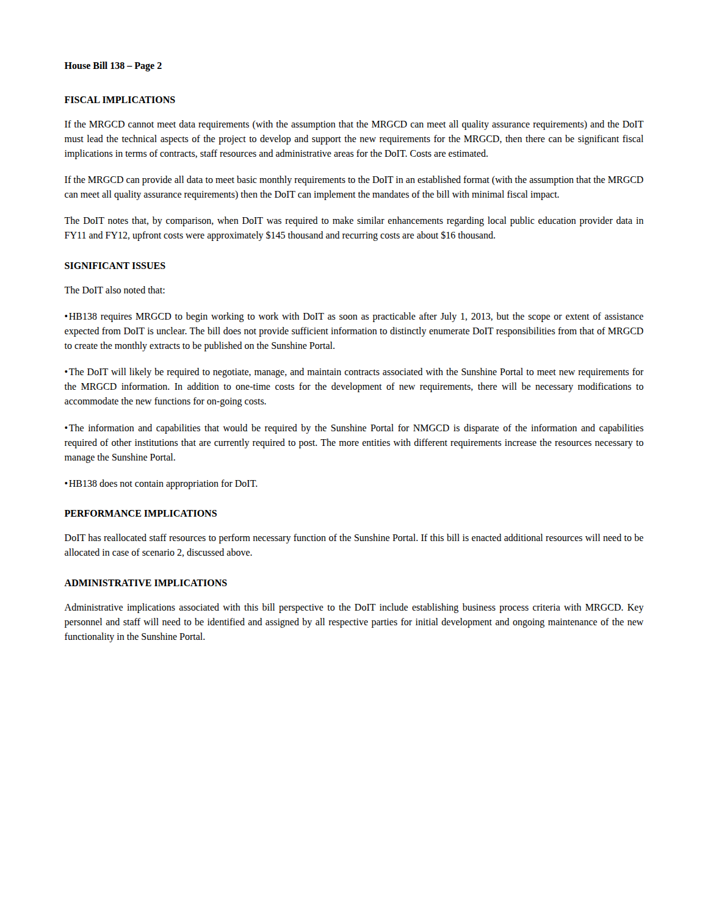House Bill 138 – Page 2
FISCAL IMPLICATIONS
If the MRGCD cannot meet data requirements (with the assumption that the MRGCD can meet all quality assurance requirements) and the DoIT must lead the technical aspects of the project to develop and support the new requirements for the MRGCD, then there can be significant fiscal implications in terms of contracts, staff resources and administrative areas for the DoIT. Costs are estimated.
If the MRGCD can provide all data to meet basic monthly requirements to the DoIT in an established format (with the assumption that the MRGCD can meet all quality assurance requirements) then the DoIT can implement the mandates of the bill with minimal fiscal impact.
The DoIT notes that, by comparison, when DoIT was required to make similar enhancements regarding local public education provider data in FY11 and FY12, upfront costs were approximately $145 thousand and recurring costs are about $16 thousand.
SIGNIFICANT ISSUES
The DoIT also noted that:
HB138 requires MRGCD to begin working to work with DoIT as soon as practicable after July 1, 2013, but the scope or extent of assistance expected from DoIT is unclear. The bill does not provide sufficient information to distinctly enumerate DoIT responsibilities from that of MRGCD to create the monthly extracts to be published on the Sunshine Portal.
The DoIT will likely be required to negotiate, manage, and maintain contracts associated with the Sunshine Portal to meet new requirements for the MRGCD information. In addition to one-time costs for the development of new requirements, there will be necessary modifications to accommodate the new functions for on-going costs.
The information and capabilities that would be required by the Sunshine Portal for NMGCD is disparate of the information and capabilities required of other institutions that are currently required to post. The more entities with different requirements increase the resources necessary to manage the Sunshine Portal.
HB138 does not contain appropriation for DoIT.
PERFORMANCE IMPLICATIONS
DoIT has reallocated staff resources to perform necessary function of the Sunshine Portal. If this bill is enacted additional resources will need to be allocated in case of scenario 2, discussed above.
ADMINISTRATIVE IMPLICATIONS
Administrative implications associated with this bill perspective to the DoIT include establishing business process criteria with MRGCD. Key personnel and staff will need to be identified and assigned by all respective parties for initial development and ongoing maintenance of the new functionality in the Sunshine Portal.